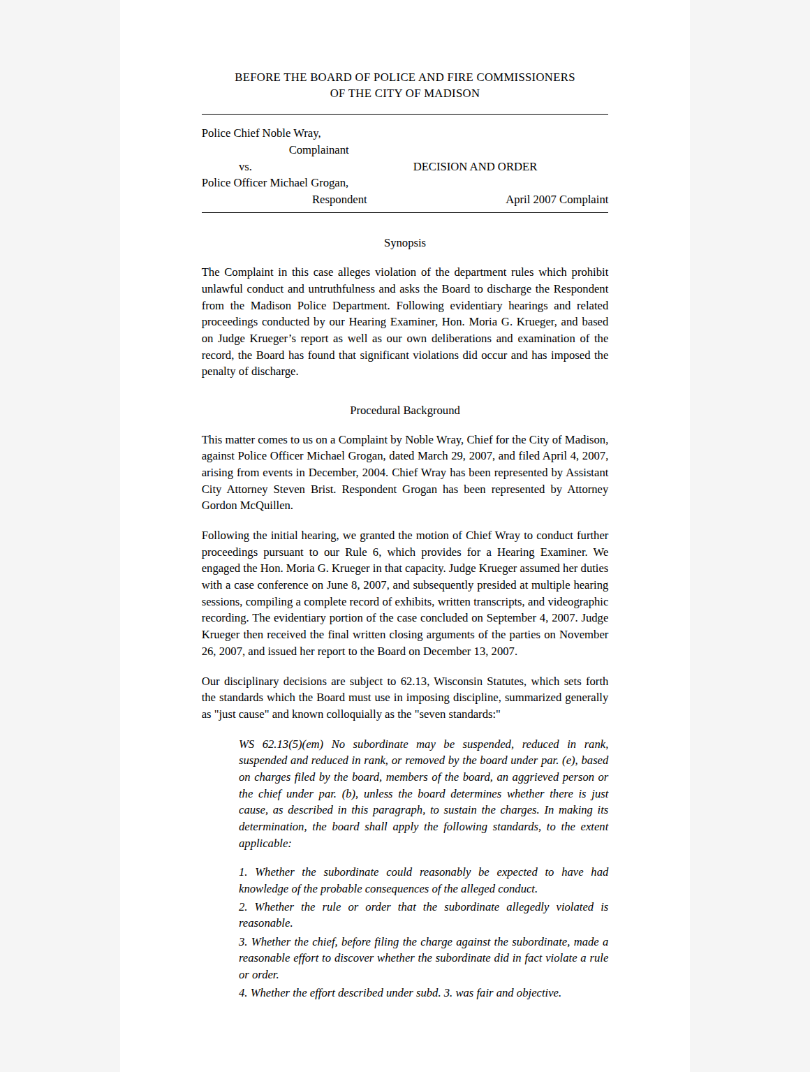BEFORE THE BOARD OF POLICE AND FIRE COMMISSIONERS
OF THE CITY OF MADISON
| Police Chief Noble Wray, Complainant vs. Police Officer Michael Grogan, Respondent | DECISION AND ORDER April 2007 Complaint |
Synopsis
The Complaint in this case alleges violation of the department rules which prohibit unlawful conduct and untruthfulness and asks the Board to discharge the Respondent from the Madison Police Department. Following evidentiary hearings and related proceedings conducted by our Hearing Examiner, Hon. Moria G. Krueger, and based on Judge Krueger’s report as well as our own deliberations and examination of the record, the Board has found that significant violations did occur and has imposed the penalty of discharge.
Procedural Background
This matter comes to us on a Complaint by Noble Wray, Chief for the City of Madison, against Police Officer Michael Grogan, dated March 29, 2007, and filed April 4, 2007, arising from events in December, 2004. Chief Wray has been represented by Assistant City Attorney Steven Brist. Respondent Grogan has been represented by Attorney Gordon McQuillen.
Following the initial hearing, we granted the motion of Chief Wray to conduct further proceedings pursuant to our Rule 6, which provides for a Hearing Examiner. We engaged the Hon. Moria G. Krueger in that capacity. Judge Krueger assumed her duties with a case conference on June 8, 2007, and subsequently presided at multiple hearing sessions, compiling a complete record of exhibits, written transcripts, and videographic recording. The evidentiary portion of the case concluded on September 4, 2007. Judge Krueger then received the final written closing arguments of the parties on November 26, 2007, and issued her report to the Board on December 13, 2007.
Our disciplinary decisions are subject to 62.13, Wisconsin Statutes, which sets forth the standards which the Board must use in imposing discipline, summarized generally as "just cause" and known colloquially as the "seven standards:"
WS 62.13(5)(em) No subordinate may be suspended, reduced in rank, suspended and reduced in rank, or removed by the board under par. (e), based on charges filed by the board, members of the board, an aggrieved person or the chief under par. (b), unless the board determines whether there is just cause, as described in this paragraph, to sustain the charges. In making its determination, the board shall apply the following standards, to the extent applicable:
1. Whether the subordinate could reasonably be expected to have had knowledge of the probable consequences of the alleged conduct.
2. Whether the rule or order that the subordinate allegedly violated is reasonable.
3. Whether the chief, before filing the charge against the subordinate, made a reasonable effort to discover whether the subordinate did in fact violate a rule or order.
4. Whether the effort described under subd. 3. was fair and objective.